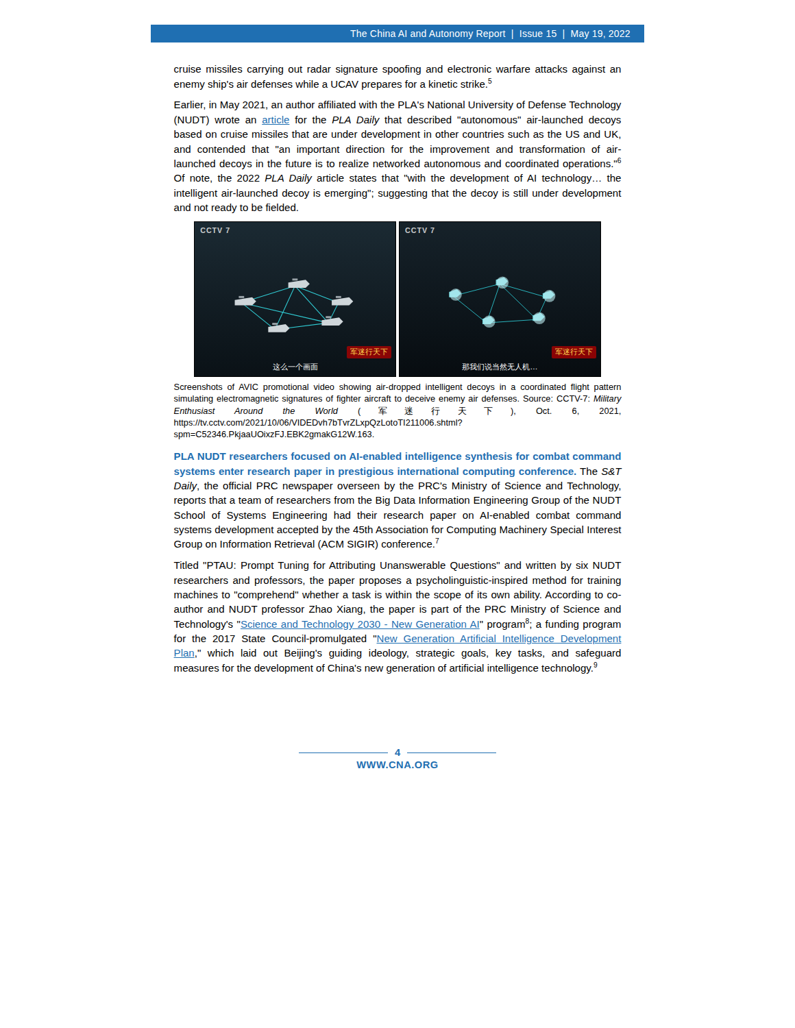The China AI and Autonomy Report | Issue 15 | May 19, 2022
cruise missiles carrying out radar signature spoofing and electronic warfare attacks against an enemy ship's air defenses while a UCAV prepares for a kinetic strike.5
Earlier, in May 2021, an author affiliated with the PLA's National University of Defense Technology (NUDT) wrote an article for the PLA Daily that described "autonomous" air-launched decoys based on cruise missiles that are under development in other countries such as the US and UK, and contended that "an important direction for the improvement and transformation of air-launched decoys in the future is to realize networked autonomous and coordinated operations."6 Of note, the 2022 PLA Daily article states that "with the development of AI technology… the intelligent air-launched decoy is emerging"; suggesting that the decoy is still under development and not ready to be fielded.
CCTV 7
军迷行天下
这么一个画面
CCTV 7
军迷行天下
那我们说当然无人机…
Screenshots of AVIC promotional video showing air-dropped intelligent decoys in a coordinated flight pattern simulating electromagnetic signatures of fighter aircraft to deceive enemy air defenses. Source: CCTV-7: Military Enthusiast Around the World (军迷行天下), Oct. 6, 2021, https://tv.cctv.com/2021/10/06/VIDEDvh7bTvrZLxpQzLotoTI211006.shtml?spm=C52346.PkjaaUOixzFJ.EBK2gmakG12W.163.
PLA NUDT researchers focused on AI-enabled intelligence synthesis for combat command systems enter research paper in prestigious international computing conference. The S&T Daily, the official PRC newspaper overseen by the PRC's Ministry of Science and Technology, reports that a team of researchers from the Big Data Information Engineering Group of the NUDT School of Systems Engineering had their research paper on AI-enabled combat command systems development accepted by the 45th Association for Computing Machinery Special Interest Group on Information Retrieval (ACM SIGIR) conference.7
Titled "PTAU: Prompt Tuning for Attributing Unanswerable Questions" and written by six NUDT researchers and professors, the paper proposes a psycholinguistic-inspired method for training machines to "comprehend" whether a task is within the scope of its own ability. According to co-author and NUDT professor Zhao Xiang, the paper is part of the PRC Ministry of Science and Technology's "Science and Technology 2030 - New Generation AI" program8; a funding program for the 2017 State Council-promulgated "New Generation Artificial Intelligence Development Plan," which laid out Beijing's guiding ideology, strategic goals, key tasks, and safeguard measures for the development of China's new generation of artificial intelligence technology.9
4
WWW.CNA.ORG